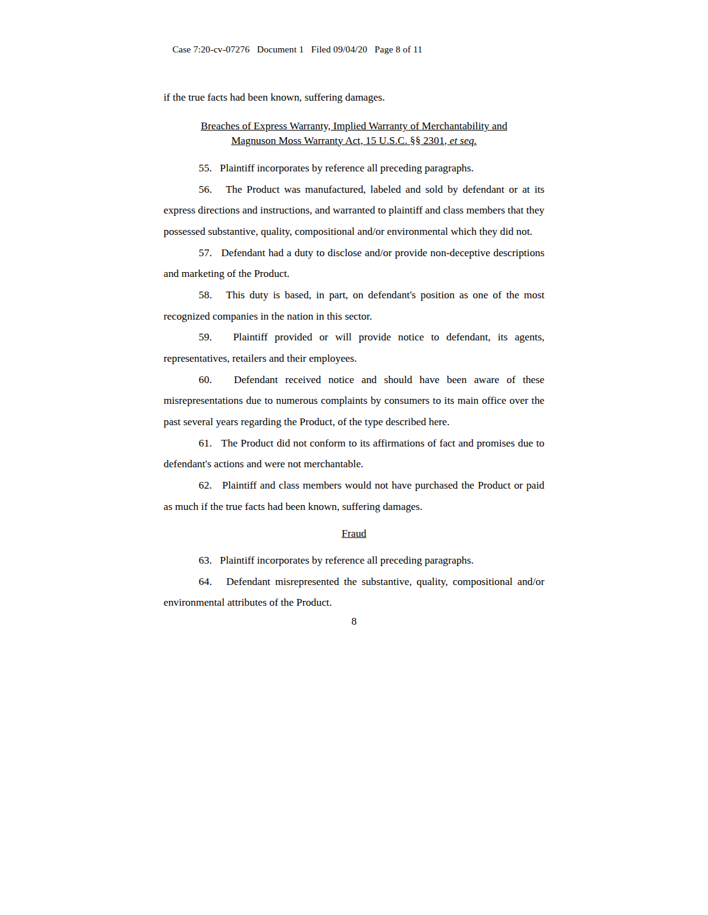Case 7:20-cv-07276 Document 1 Filed 09/04/20 Page 8 of 11
if the true facts had been known, suffering damages.
Breaches of Express Warranty, Implied Warranty of Merchantability and
Magnuson Moss Warranty Act, 15 U.S.C. §§ 2301, et seq.
55. Plaintiff incorporates by reference all preceding paragraphs.
56. The Product was manufactured, labeled and sold by defendant or at its express directions and instructions, and warranted to plaintiff and class members that they possessed substantive, quality, compositional and/or environmental which they did not.
57. Defendant had a duty to disclose and/or provide non-deceptive descriptions and marketing of the Product.
58. This duty is based, in part, on defendant's position as one of the most recognized companies in the nation in this sector.
59. Plaintiff provided or will provide notice to defendant, its agents, representatives, retailers and their employees.
60. Defendant received notice and should have been aware of these misrepresentations due to numerous complaints by consumers to its main office over the past several years regarding the Product, of the type described here.
61. The Product did not conform to its affirmations of fact and promises due to defendant's actions and were not merchantable.
62. Plaintiff and class members would not have purchased the Product or paid as much if the true facts had been known, suffering damages.
Fraud
63. Plaintiff incorporates by reference all preceding paragraphs.
64. Defendant misrepresented the substantive, quality, compositional and/or environmental attributes of the Product.
8